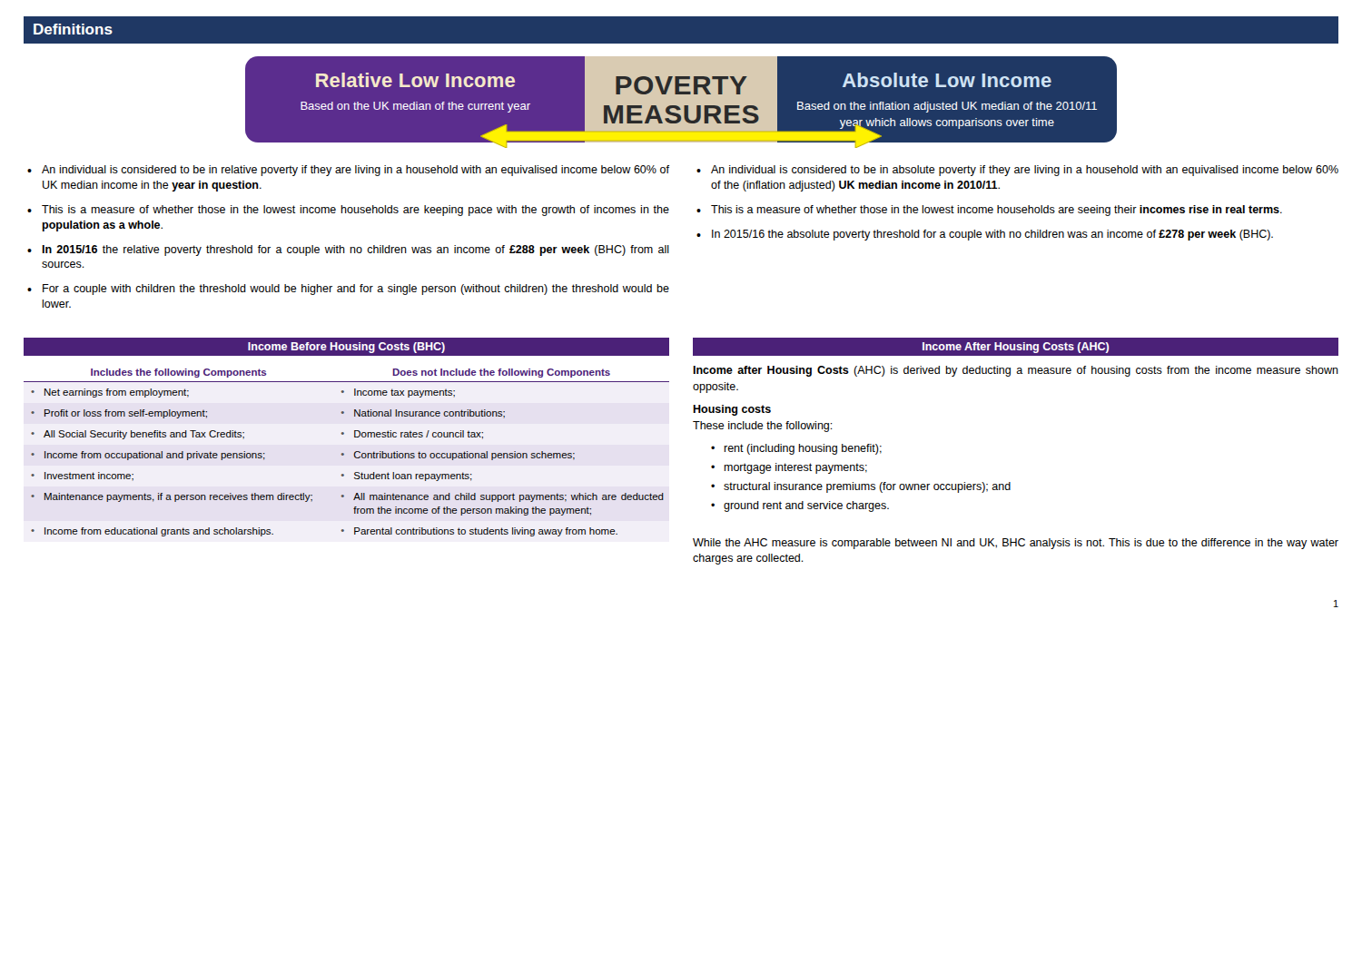Definitions
Relative Low Income
Based on the UK median of the current year
POVERTY
MEASURES
Absolute Low Income
Based on the inflation adjusted UK median of the 2010/11 year which allows comparisons over time
An individual is considered to be in relative poverty if they are living in a household with an equivalised income below 60% of UK median income in the year in question.
This is a measure of whether those in the lowest income households are keeping pace with the growth of incomes in the population as a whole.
In 2015/16 the relative poverty threshold for a couple with no children was an income of £288 per week (BHC) from all sources.
For a couple with children the threshold would be higher and for a single person (without children) the threshold would be lower.
An individual is considered to be in absolute poverty if they are living in a household with an equivalised income below 60% of the (inflation adjusted) UK median income in 2010/11.
This is a measure of whether those in the lowest income households are seeing their incomes rise in real terms.
In 2015/16 the absolute poverty threshold for a couple with no children was an income of £278 per week (BHC).
Income Before Housing Costs (BHC)
Income After Housing Costs (AHC)
| Includes the following Components | Does not Include the following Components |
| --- | --- |
| Net earnings from employment; | Income tax payments; |
| Profit or loss from self-employment; | National Insurance contributions; |
| All Social Security benefits and Tax Credits; | Domestic rates / council tax; |
| Income from occupational and private pensions; | Contributions to occupational pension schemes; |
| Investment income; | Student loan repayments; |
| Maintenance payments, if a person receives them directly; | All maintenance and child support payments; which are deducted from the income of the person making the payment; |
| Income from educational grants and scholarships. | Parental contributions to students living away from home. |
Income after Housing Costs (AHC) is derived by deducting a measure of housing costs from the income measure shown opposite.
Housing costs
These include the following:
rent (including housing benefit);
mortgage interest payments;
structural insurance premiums (for owner occupiers); and
ground rent and service charges.
While the AHC measure is comparable between NI and UK, BHC analysis is not. This is due to the difference in the way water charges are collected.
1